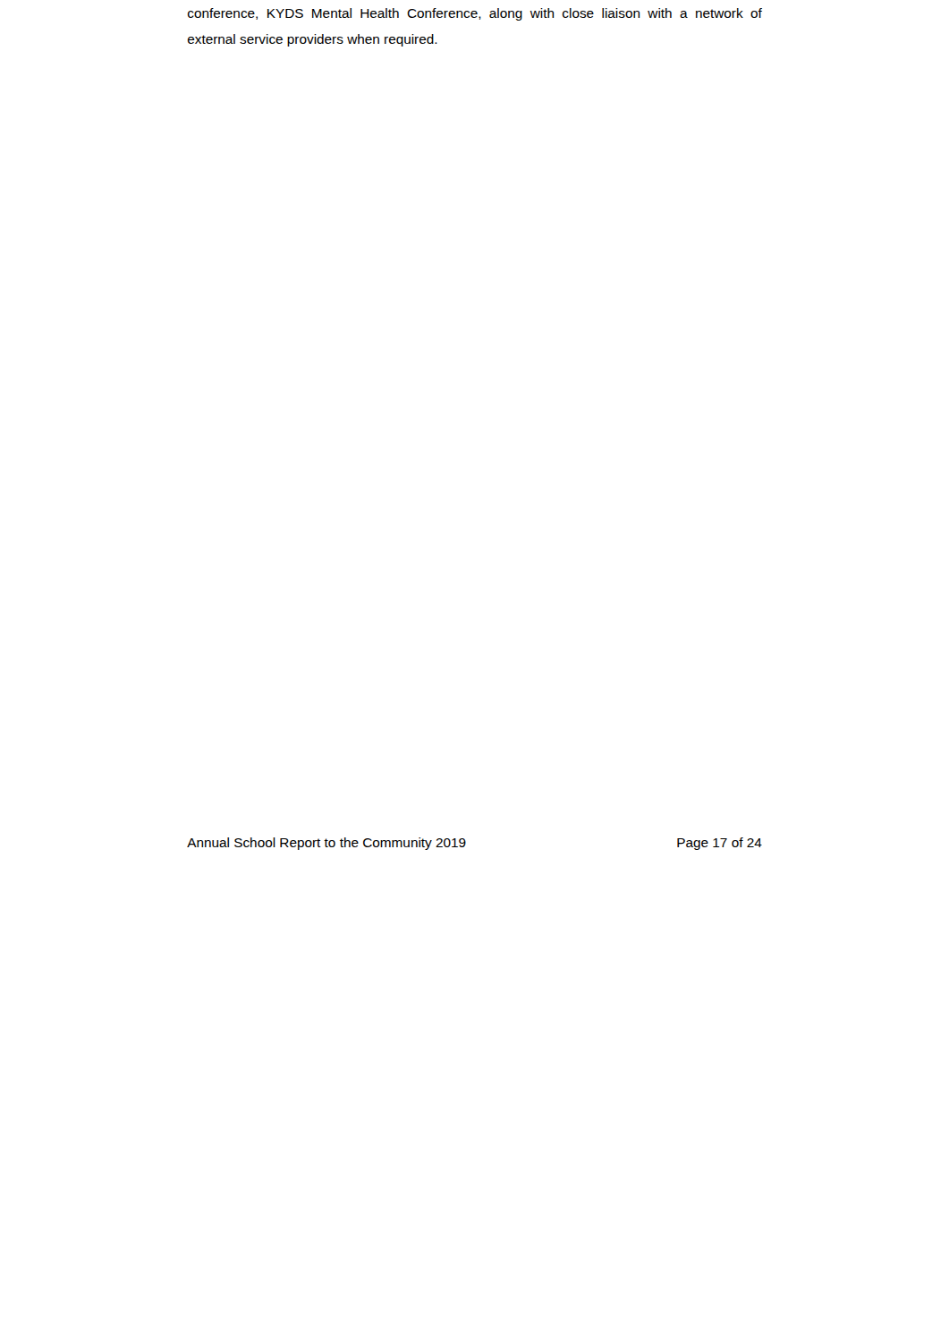conference, KYDS Mental Health Conference, along with close liaison with a network of external service providers when required.
Annual School Report to the Community 2019
Page 17 of 24